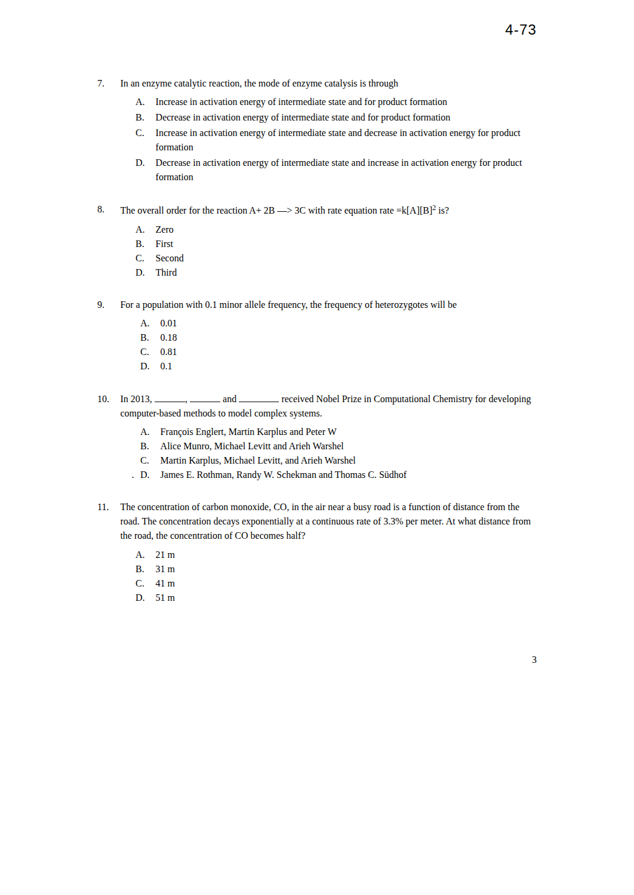4‑73
In an enzyme catalytic reaction, the mode of enzyme catalysis is through
A. Increase in activation energy of intermediate state and for product formation
B. Decrease in activation energy of intermediate state and for product formation
C. Increase in activation energy of intermediate state and decrease in activation energy for product formation
D. Decrease in activation energy of intermediate state and increase in activation energy for product formation
The overall order for the reaction A+ 2B —> 3C with rate equation rate =k[A][B]2 is?
A. Zero
B. First
C. Second
D. Third
For a population with 0.1 minor allele frequency, the frequency of heterozygotes will be
A. 0.01
B. 0.18
C. 0.81
D. 0.1
In 2013, , and received Nobel Prize in Computational Chemistry for developing computer-based methods to model complex systems.
A. François Englert, Martin Karplus and Peter W
B. Alice Munro, Michael Levitt and Arieh Warshel
C. Martin Karplus, Michael Levitt, and Arieh Warshel
. D. James E. Rothman, Randy W. Schekman and Thomas C. Südhof
The concentration of carbon monoxide, CO, in the air near a busy road is a function of distance from the road. The concentration decays exponentially at a continuous rate of 3.3% per meter. At what distance from the road, the concentration of CO becomes half?
A. 21 m
B. 31 m
C. 41 m
D. 51 m
3